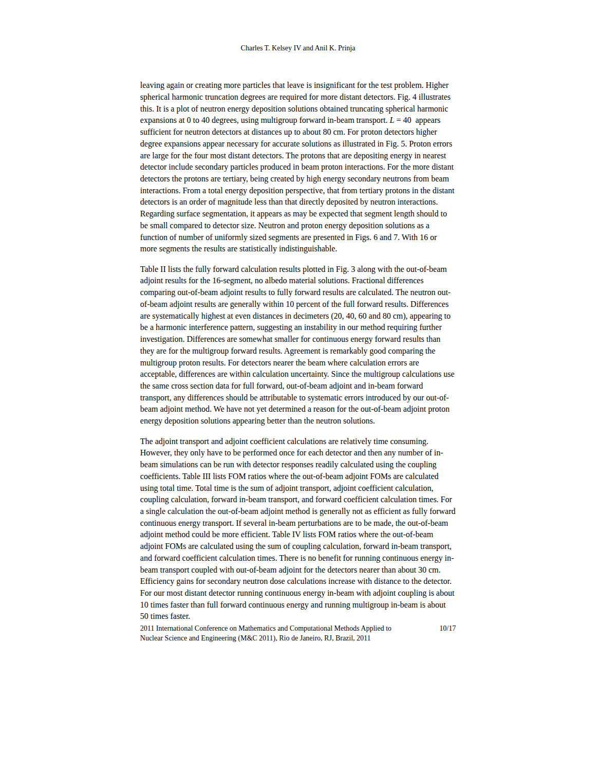Charles T. Kelsey IV and Anil K. Prinja
leaving again or creating more particles that leave is insignificant for the test problem. Higher spherical harmonic truncation degrees are required for more distant detectors. Fig. 4 illustrates this. It is a plot of neutron energy deposition solutions obtained truncating spherical harmonic expansions at 0 to 40 degrees, using multigroup forward in-beam transport. L = 40 appears sufficient for neutron detectors at distances up to about 80 cm. For proton detectors higher degree expansions appear necessary for accurate solutions as illustrated in Fig. 5. Proton errors are large for the four most distant detectors. The protons that are depositing energy in nearest detector include secondary particles produced in beam proton interactions. For the more distant detectors the protons are tertiary, being created by high energy secondary neutrons from beam interactions. From a total energy deposition perspective, that from tertiary protons in the distant detectors is an order of magnitude less than that directly deposited by neutron interactions. Regarding surface segmentation, it appears as may be expected that segment length should to be small compared to detector size. Neutron and proton energy deposition solutions as a function of number of uniformly sized segments are presented in Figs. 6 and 7. With 16 or more segments the results are statistically indistinguishable.
Table II lists the fully forward calculation results plotted in Fig. 3 along with the out-of-beam adjoint results for the 16-segment, no albedo material solutions. Fractional differences comparing out-of-beam adjoint results to fully forward results are calculated. The neutron out-of-beam adjoint results are generally within 10 percent of the full forward results. Differences are systematically highest at even distances in decimeters (20, 40, 60 and 80 cm), appearing to be a harmonic interference pattern, suggesting an instability in our method requiring further investigation. Differences are somewhat smaller for continuous energy forward results than they are for the multigroup forward results. Agreement is remarkably good comparing the multigroup proton results. For detectors nearer the beam where calculation errors are acceptable, differences are within calculation uncertainty. Since the multigroup calculations use the same cross section data for full forward, out-of-beam adjoint and in-beam forward transport, any differences should be attributable to systematic errors introduced by our out-of-beam adjoint method. We have not yet determined a reason for the out-of-beam adjoint proton energy deposition solutions appearing better than the neutron solutions.
The adjoint transport and adjoint coefficient calculations are relatively time consuming. However, they only have to be performed once for each detector and then any number of in-beam simulations can be run with detector responses readily calculated using the coupling coefficients. Table III lists FOM ratios where the out-of-beam adjoint FOMs are calculated using total time. Total time is the sum of adjoint transport, adjoint coefficient calculation, coupling calculation, forward in-beam transport, and forward coefficient calculation times. For a single calculation the out-of-beam adjoint method is generally not as efficient as fully forward continuous energy transport. If several in-beam perturbations are to be made, the out-of-beam adjoint method could be more efficient. Table IV lists FOM ratios where the out-of-beam adjoint FOMs are calculated using the sum of coupling calculation, forward in-beam transport, and forward coefficient calculation times. There is no benefit for running continuous energy in-beam transport coupled with out-of-beam adjoint for the detectors nearer than about 30 cm. Efficiency gains for secondary neutron dose calculations increase with distance to the detector. For our most distant detector running continuous energy in-beam with adjoint coupling is about 10 times faster than full forward continuous energy and running multigroup in-beam is about 50 times faster.
| 2011 International Conference on Mathematics and Computational Methods Applied to Nuclear Science and Engineering (M&C 2011), Rio de Janeiro, RJ, Brazil, 2011 | 10/17 |